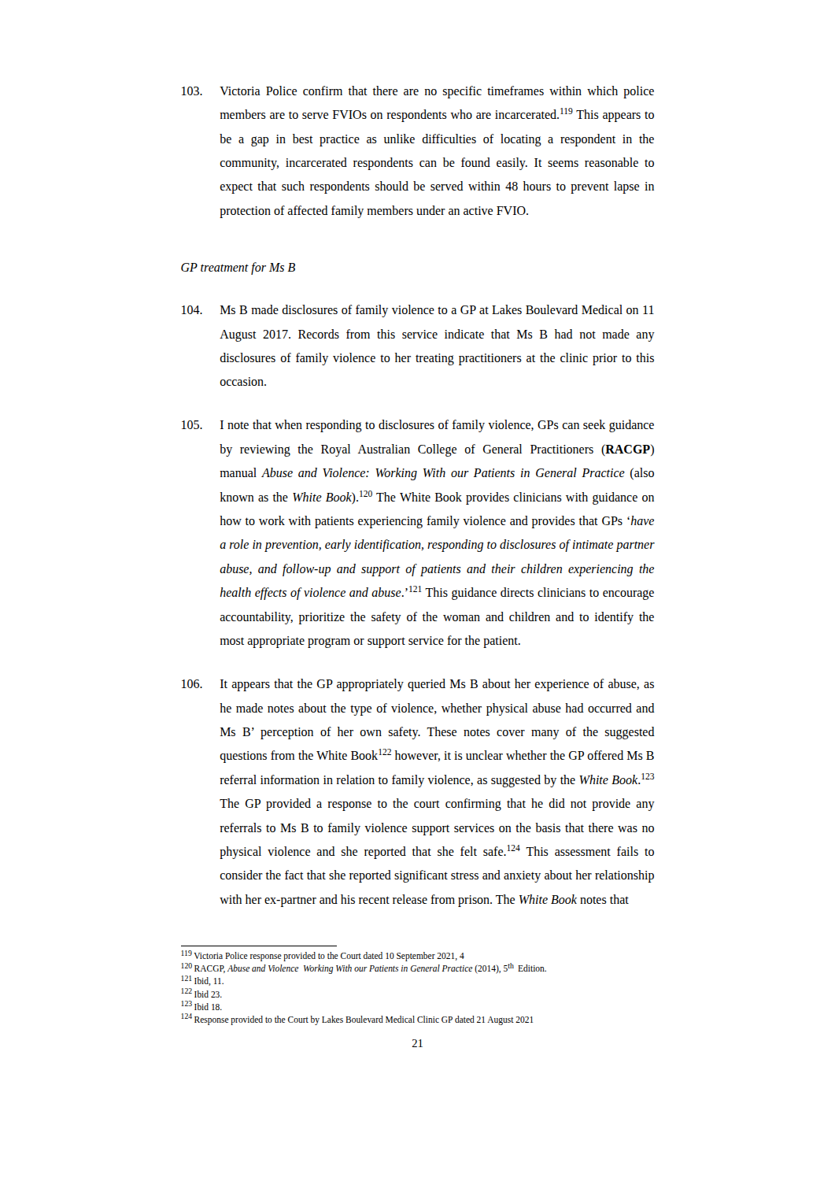103. Victoria Police confirm that there are no specific timeframes within which police members are to serve FVIOs on respondents who are incarcerated.119 This appears to be a gap in best practice as unlike difficulties of locating a respondent in the community, incarcerated respondents can be found easily. It seems reasonable to expect that such respondents should be served within 48 hours to prevent lapse in protection of affected family members under an active FVIO.
GP treatment for Ms B
104. Ms B made disclosures of family violence to a GP at Lakes Boulevard Medical on 11 August 2017. Records from this service indicate that Ms B had not made any disclosures of family violence to her treating practitioners at the clinic prior to this occasion.
105. I note that when responding to disclosures of family violence, GPs can seek guidance by reviewing the Royal Australian College of General Practitioners (RACGP) manual Abuse and Violence: Working With our Patients in General Practice (also known as the White Book).120 The White Book provides clinicians with guidance on how to work with patients experiencing family violence and provides that GPs ‘have a role in prevention, early identification, responding to disclosures of intimate partner abuse, and follow-up and support of patients and their children experiencing the health effects of violence and abuse.’121 This guidance directs clinicians to encourage accountability, prioritize the safety of the woman and children and to identify the most appropriate program or support service for the patient.
106. It appears that the GP appropriately queried Ms B about her experience of abuse, as he made notes about the type of violence, whether physical abuse had occurred and Ms B’ perception of her own safety. These notes cover many of the suggested questions from the White Book122 however, it is unclear whether the GP offered Ms B referral information in relation to family violence, as suggested by the White Book.123 The GP provided a response to the court confirming that he did not provide any referrals to Ms B to family violence support services on the basis that there was no physical violence and she reported that she felt safe.124 This assessment fails to consider the fact that she reported significant stress and anxiety about her relationship with her ex-partner and his recent release from prison. The White Book notes that
119Victoria Police response provided to the Court dated 10 September 2021, 4
120RACGP, Abuse and Violence Working With our Patients in General Practice (2014), 5th Edition.
121Ibid, 11.
122Ibid 23.
123Ibid 18.
124Response provided to the Court by Lakes Boulevard Medical Clinic GP dated 21 August 2021
21